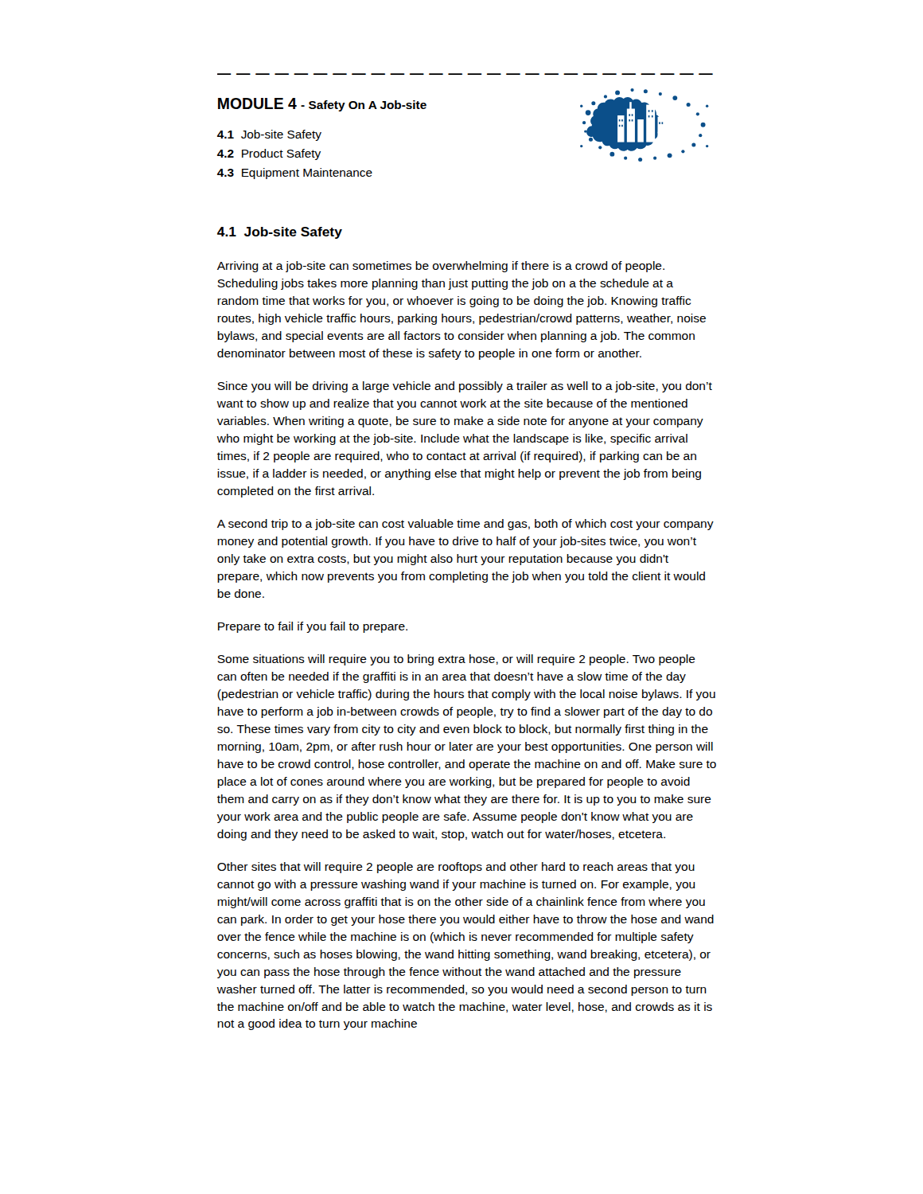— — — — — — — — — — — — — — — — — — — — — — — — — — — — — — — — — — — — — — — —
MODULE 4 - Safety On A Job-site
4.1 Job-site Safety
4.2 Product Safety
4.3 Equipment Maintenance
4.1 Job-site Safety
Arriving at a job-site can sometimes be overwhelming if there is a crowd of people. Scheduling jobs takes more planning than just putting the job on a the schedule at a random time that works for you, or whoever is going to be doing the job. Knowing traffic routes, high vehicle traffic hours, parking hours, pedestrian/crowd patterns, weather, noise bylaws, and special events are all factors to consider when planning a job. The common denominator between most of these is safety to people in one form or another.
Since you will be driving a large vehicle and possibly a trailer as well to a job-site, you don’t want to show up and realize that you cannot work at the site because of the mentioned variables. When writing a quote, be sure to make a side note for anyone at your company who might be working at the job-site. Include what the landscape is like, specific arrival times, if 2 people are required, who to contact at arrival (if required), if parking can be an issue, if a ladder is needed, or anything else that might help or prevent the job from being completed on the first arrival.
A second trip to a job-site can cost valuable time and gas, both of which cost your company money and potential growth. If you have to drive to half of your job-sites twice, you won’t only take on extra costs, but you might also hurt your reputation because you didn't prepare, which now prevents you from completing the job when you told the client it would be done.
Prepare to fail if you fail to prepare.
Some situations will require you to bring extra hose, or will require 2 people. Two people can often be needed if the graffiti is in an area that doesn’t have a slow time of the day (pedestrian or vehicle traffic) during the hours that comply with the local noise bylaws. If you have to perform a job in-between crowds of people, try to find a slower part of the day to do so. These times vary from city to city and even block to block, but normally first thing in the morning, 10am, 2pm, or after rush hour or later are your best opportunities. One person will have to be crowd control, hose controller, and operate the machine on and off. Make sure to place a lot of cones around where you are working, but be prepared for people to avoid them and carry on as if they don’t know what they are there for. It is up to you to make sure your work area and the public people are safe. Assume people don't know what you are doing and they need to be asked to wait, stop, watch out for water/hoses, etcetera.
Other sites that will require 2 people are rooftops and other hard to reach areas that you cannot go with a pressure washing wand if your machine is turned on. For example, you might/will come across graffiti that is on the other side of a chainlink fence from where you can park. In order to get your hose there you would either have to throw the hose and wand over the fence while the machine is on (which is never recommended for multiple safety concerns, such as hoses blowing, the wand hitting something, wand breaking, etcetera), or you can pass the hose through the fence without the wand attached and the pressure washer turned off. The latter is recommended, so you would need a second person to turn the machine on/off and be able to watch the machine, water level, hose, and crowds as it is not a good idea to turn your machine